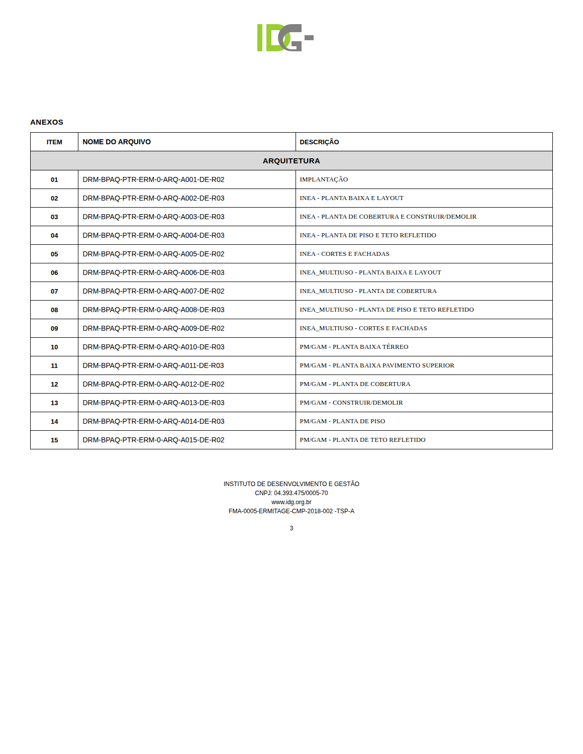ANEXOS
| ITEM | NOME DO ARQUIVO | DESCRIÇÃO |
| --- | --- | --- |
| ARQUITETURA |
| 01 | DRM-BPAQ-PTR-ERM-0-ARQ-A001-DE-R02 | IMPLANTAÇÃO |
| 02 | DRM-BPAQ-PTR-ERM-0-ARQ-A002-DE-R03 | INEA - PLANTA BAIXA E LAYOUT |
| 03 | DRM-BPAQ-PTR-ERM-0-ARQ-A003-DE-R03 | INEA - PLANTA DE COBERTURA E CONSTRUIR/DEMOLIR |
| 04 | DRM-BPAQ-PTR-ERM-0-ARQ-A004-DE-R03 | INEA - PLANTA DE PISO E TETO REFLETIDO |
| 05 | DRM-BPAQ-PTR-ERM-0-ARQ-A005-DE-R02 | INEA - CORTES E FACHADAS |
| 06 | DRM-BPAQ-PTR-ERM-0-ARQ-A006-DE-R03 | INEA_MULTIUSO - PLANTA BAIXA E LAYOUT |
| 07 | DRM-BPAQ-PTR-ERM-0-ARQ-A007-DE-R02 | INEA_MULTIUSO - PLANTA DE COBERTURA |
| 08 | DRM-BPAQ-PTR-ERM-0-ARQ-A008-DE-R03 | INEA_MULTIUSO - PLANTA DE PISO E TETO REFLETIDO |
| 09 | DRM-BPAQ-PTR-ERM-0-ARQ-A009-DE-R02 | INEA_MULTIUSO - CORTES E FACHADAS |
| 10 | DRM-BPAQ-PTR-ERM-0-ARQ-A010-DE-R03 | PM/GAM - PLANTA BAIXA TÉRREO |
| 11 | DRM-BPAQ-PTR-ERM-0-ARQ-A011-DE-R03 | PM/GAM - PLANTA BAIXA PAVIMENTO SUPERIOR |
| 12 | DRM-BPAQ-PTR-ERM-0-ARQ-A012-DE-R02 | PM/GAM - PLANTA DE COBERTURA |
| 13 | DRM-BPAQ-PTR-ERM-0-ARQ-A013-DE-R03 | PM/GAM - CONSTRUIR/DEMOLIR |
| 14 | DRM-BPAQ-PTR-ERM-0-ARQ-A014-DE-R03 | PM/GAM - PLANTA DE PISO |
| 15 | DRM-BPAQ-PTR-ERM-0-ARQ-A015-DE-R02 | PM/GAM - PLANTA DE TETO REFLETIDO |
INSTITUTO DE DESENVOLVIMENTO E GESTÃO
CNPJ: 04.393.475/0005-70
www.idg.org.br
FMA-0005-ERMITAGE-CMP-2018-002 -TSP-A
3